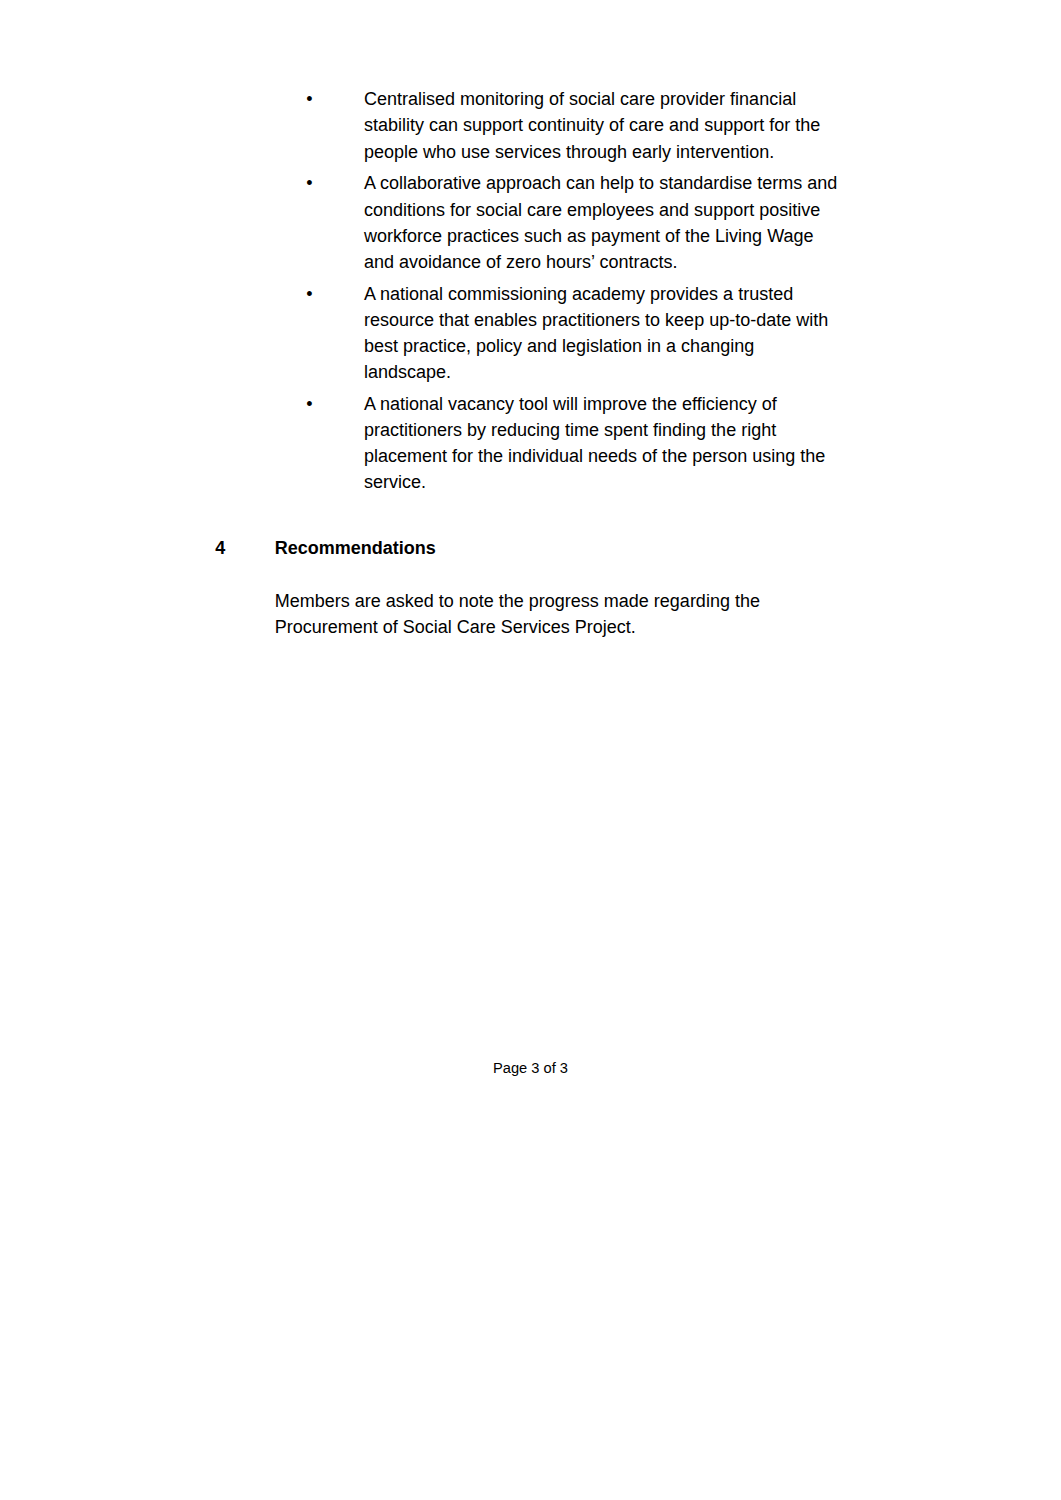Centralised monitoring of social care provider financial stability can support continuity of care and support for the people who use services through early intervention.
A collaborative approach can help to standardise terms and conditions for social care employees and support positive workforce practices such as payment of the Living Wage and avoidance of zero hours’ contracts.
A national commissioning academy provides a trusted resource that enables practitioners to keep up-to-date with best practice, policy and legislation in a changing landscape.
A national vacancy tool will improve the efficiency of practitioners by reducing time spent finding the right placement for the individual needs of the person using the service.
4
Recommendations
Members are asked to note the progress made regarding the Procurement of Social Care Services Project.
Page 3 of 3